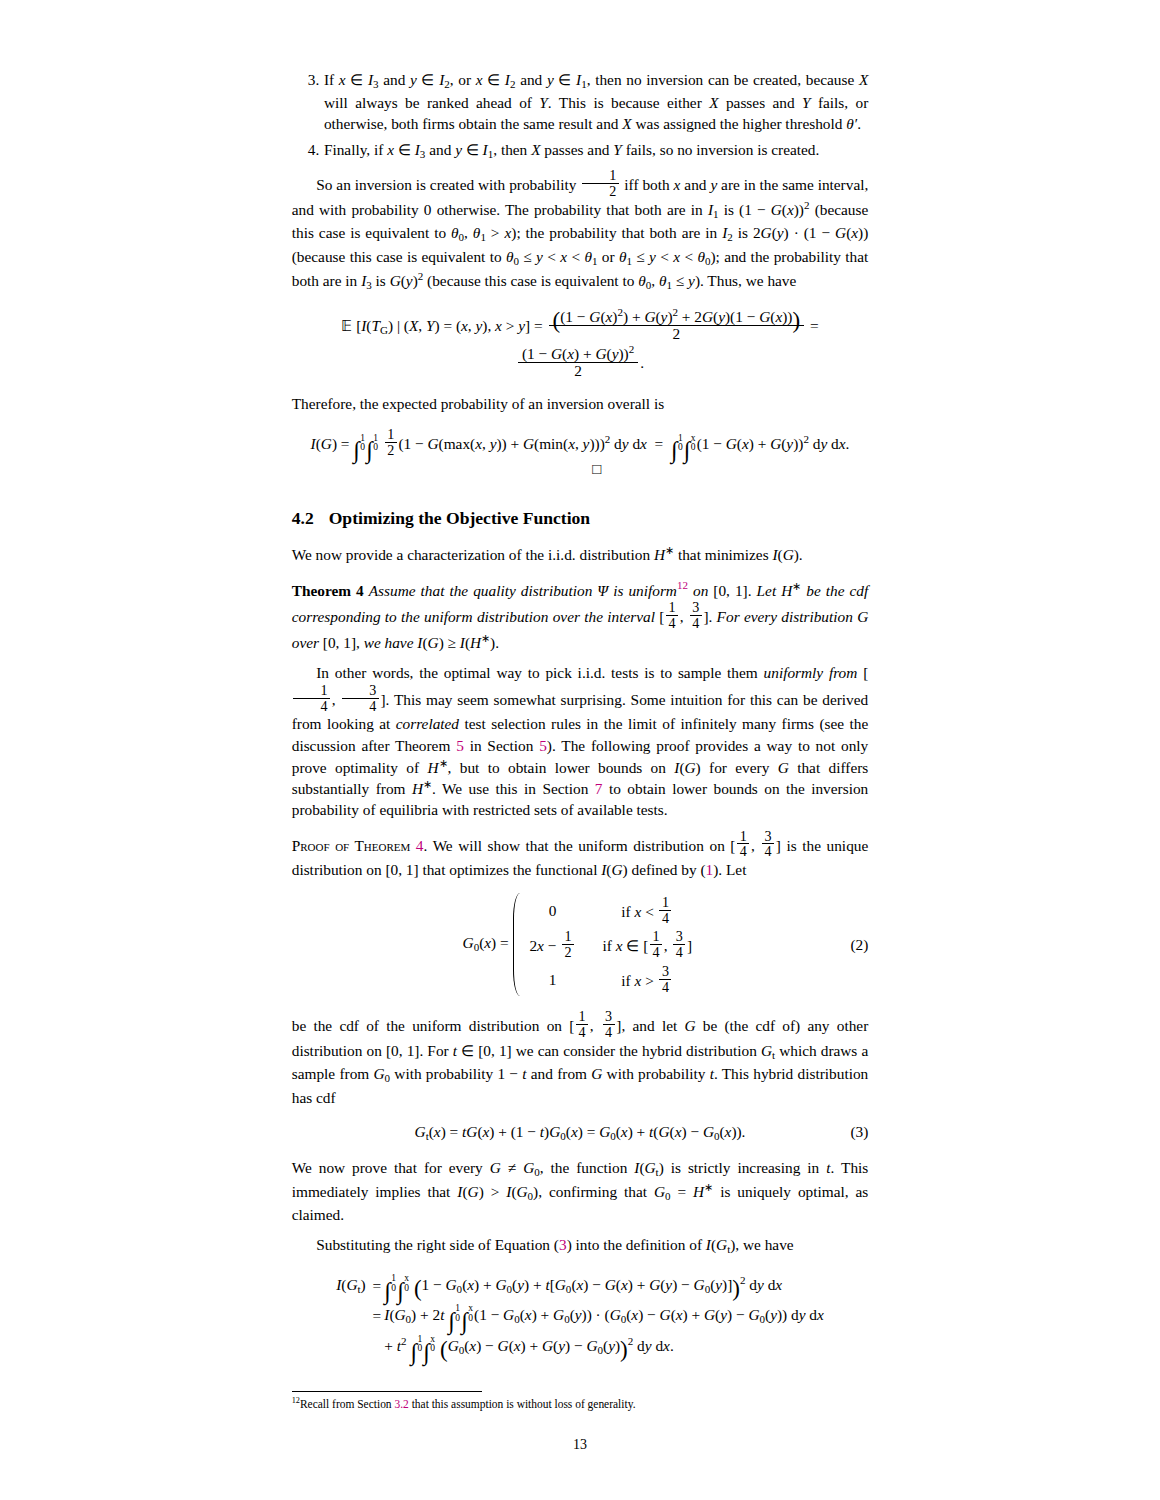3. If x ∈ I 3 and y ∈ I 2, or x ∈ I 2 and y ∈ I 1, then no inversion can be created, because X will always be ranked ahead of Y. This is because either X passes and Y fails, or otherwise, both firms obtain the same result and X was assigned the higher threshold θ′.
4. Finally, if x ∈ I 3 and y ∈ I 1, then X passes and Y fails, so no inversion is created.
So an inversion is created with probability 12 iff both x and y are in the same interval, and with probability 0 otherwise. The probability that both are in I 1 is (1 − G(x))2 (because this case is equivalent to θ 0, θ 1 > x); the probability that both are in I 2 is 2G(y) · (1 − G(x)) (because this case is equivalent to θ 0 ≤ y < x < θ 1 or θ 1 ≤ y < x < θ 0); and the probability that both are in I 3 is G(y)2 (because this case is equivalent to θ 0, θ 1 ≤ y). Thus, we have
𝔼 [I(TG) | (X, Y) = (x, y), x > y] = ((1 − G(x)2) + G(y)2 + 2G(y)(1 − G(x))) 2 = (1 − G(x) + G(y))2 2 .
Therefore, the expected probability of an inversion overall is
I(G) = ∫10∫10 12(1 − G(max(x, y)) + G(min(x, y)))2 dy dx = ∫10∫x 0(1 − G(x) + G(y))2 dy dx. □
4.2 Optimizing the Objective Function
We now provide a characterization of the i.i.d. distribution H∗ that minimizes I(G).
Theorem 4 Assume that the quality distribution Ψ is uniform12 on [0, 1]. Let H∗ be the cdf corresponding to the uniform distribution over the interval [14, 34]. For every distribution G over [0, 1], we have I(G) ≥ I(H∗).
In other words, the optimal way to pick i.i.d. tests is to sample them uniformly from [14, 34]. This may seem somewhat surprising. Some intuition for this can be derived from looking at correlated test selection rules in the limit of infinitely many firms (see the discussion after Theorem 5 in Section 5). The following proof provides a way to not only prove optimality of H∗, but to obtain lower bounds on I(G) for every G that differs substantially from H∗. We use this in Section 7 to obtain lower bounds on the inversion probability of equilibria with restricted sets of available tests.
Proof of Theorem 4. We will show that the uniform distribution on [14, 34] is the unique distribution on [0, 1] that optimizes the functional I(G) defined by (1). Let
G 0(x) =
| 0 | if x < 1 4 |
| 2 x − 1 2 | if x ∈ [ 1 4 , 3 4 ] |
| 1 | if x > 3 4 |
(2)
be the cdf of the uniform distribution on [14, 34], and let G be (the cdf of) any other distribution on [0, 1]. For t ∈ [0, 1] we can consider the hybrid distribution Gt which draws a sample from G 0 with probability 1 − t and from G with probability t. This hybrid distribution has cdf
Gt(x) = tG(x) + (1 − t)G 0(x) = G 0(x) + t(G(x) − G 0(x)). (3)
We now prove that for every G ≠ G 0, the function I(Gt) is strictly increasing in t. This immediately implies that I(G) > I(G 0), confirming that G 0 = H∗ is uniquely optimal, as claimed.
Substituting the right side of Equation (3) into the definition of I(Gt), we have
| I ( G t ) | = | ∫ 1 0 ∫ x 0 ( 1 − G 0 ( x ) + G 0 ( y ) + t [ G 0 ( x ) − G ( x ) + G ( y ) − G 0 ( y )] ) 2 d y d x |
| | = | I ( G 0 ) + 2 t ∫ 1 0 ∫ x 0 (1 − G 0 ( x ) + G 0 ( y )) · ( G 0 ( x ) − G ( x ) + G ( y ) − G 0 ( y )) d y d x |
| | | + t 2 ∫ 1 0 ∫ x 0 ( G 0 ( x ) − G ( x ) + G ( y ) − G 0 ( y ) ) 2 d y d x . |
12Recall from Section 3.2 that this assumption is without loss of generality.
13